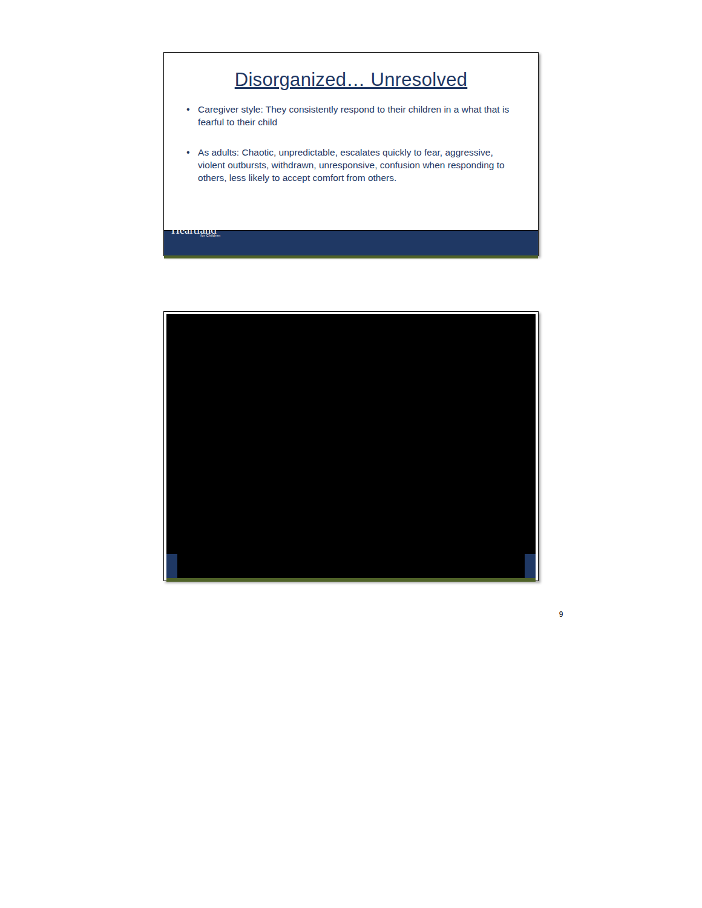Disorganized… Unresolved
Caregiver style: They consistently respond to their children in a what that is fearful to their child
As adults: Chaotic, unpredictable, escalates quickly to fear, aggressive, violent outbursts, withdrawn, unresponsive, confusion when responding to others, less likely to accept comfort from others.
Heartland⌂ for Children
9